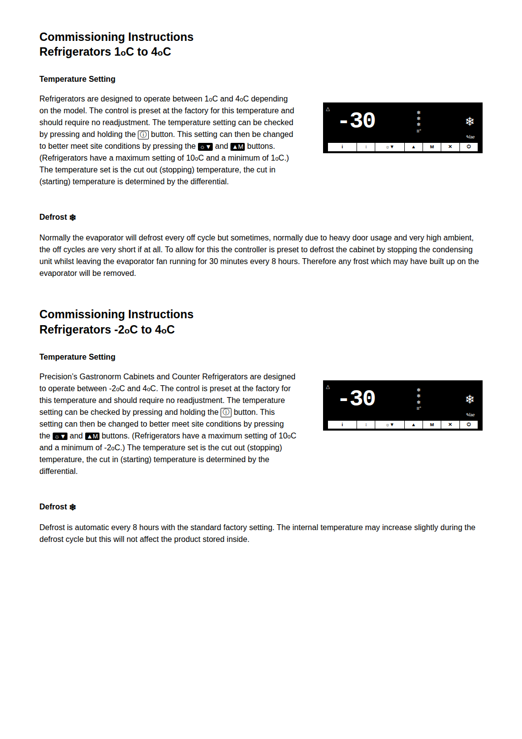Commissioning InstructionsRefrigerators 1oC to 4oC
Temperature Setting
Refrigerators are designed to operate between 1oC and 4oC depending on the model. The control is preset at the factory for this temperature and should require no readjustment. The temperature setting can be checked by pressing and holding the ⓘ button. This setting can then be changed to better meet site conditions by pressing the ☼▼ and ▲M buttons. (Refrigerators have a maximum setting of 10oC and a minimum of 1oC.) The temperature set is the cut out (stopping) temperature, the cut in (starting) temperature is determined by the differential.
△
-30
❄
❄
❄
II°
❄
✎lae
i ↕ ☼▼ ▲ M ✕ ⏻
Defrost ❄
Normally the evaporator will defrost every off cycle but sometimes, normally due to heavy door usage and very high ambient, the off cycles are very short if at all. To allow for this the controller is preset to defrost the cabinet by stopping the condensing unit whilst leaving the evaporator fan running for 30 minutes every 8 hours. Therefore any frost which may have built up on the evaporator will be removed.
Commissioning InstructionsRefrigerators -2oC to 4oC
Temperature Setting
Precision’s Gastronorm Cabinets and Counter Refrigerators are designed to operate between -2oC and 4oC. The control is preset at the factory for this temperature and should require no readjustment. The temperature setting can be checked by pressing and holding the ⓘ button. This setting can then be changed to better meet site conditions by pressing the ☼▼ and ▲M buttons. (Refrigerators have a maximum setting of 10oC and a minimum of -2oC.) The temperature set is the cut out (stopping) temperature, the cut in (starting) temperature is determined by the differential.
△
-30
❄
❄
❄
II°
❄
✎lae
i ↕ ☼▼ ▲ M ✕ ⏻
Defrost ❄
Defrost is automatic every 8 hours with the standard factory setting. The internal temperature may increase slightly during the defrost cycle but this will not affect the product stored inside.